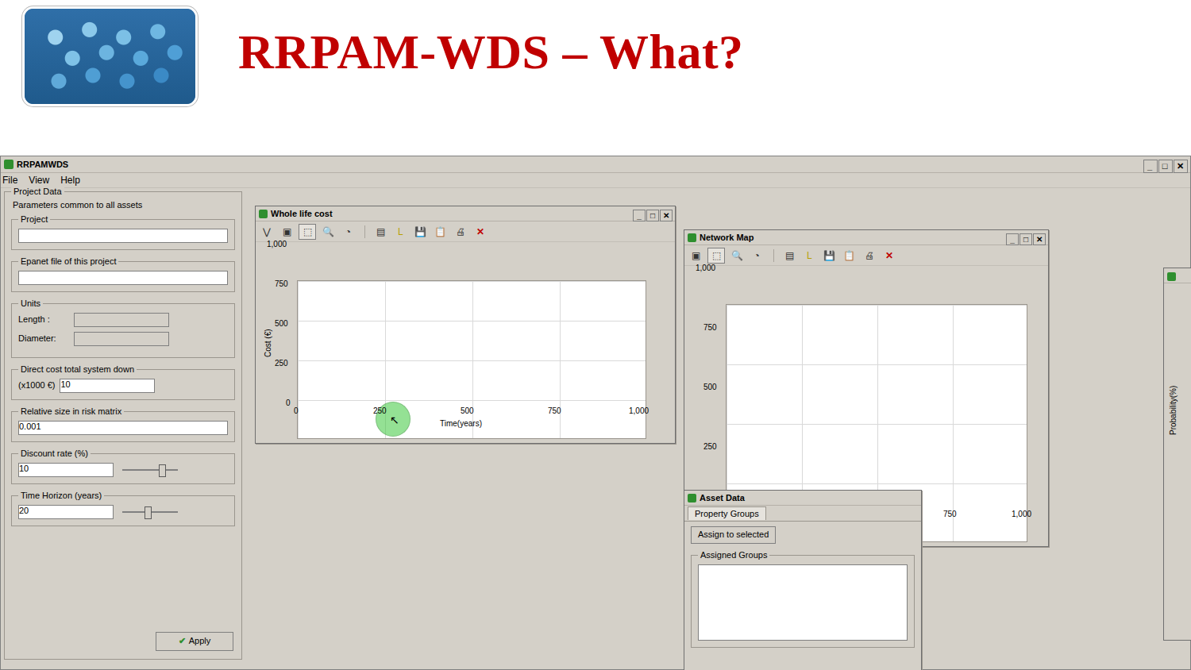RRPAM-WDS – What?
RRPAMWDS _□✕
File View Help
Project Data
Parameters common to all assets
Project
Epanet file of this project
Units
Length :
Diameter:
Direct cost total system down (x1000 €) 10 Relative size in risk matrix
0.001
Discount rate (%) 10 Time Horizon (years) 20
✔Apply
Whole life cost _□✕
⋁ ▣ ⬚ 🔍 ◔ ▤ L 💾 📋 🖨 ✕
↖
1,000
750
500
250
0
Cost (€)
0
250
500
750
1,000
Time(years)
Network Map _□✕
▣ ⬚ 🔍 ◔ ▤ L 💾 📋 🖨 ✕
1,000
750
500
250
0
0
250
500
750
1,000
Asset Data
Property Groups
Assign to selected
Assigned Groups
Probability(%)